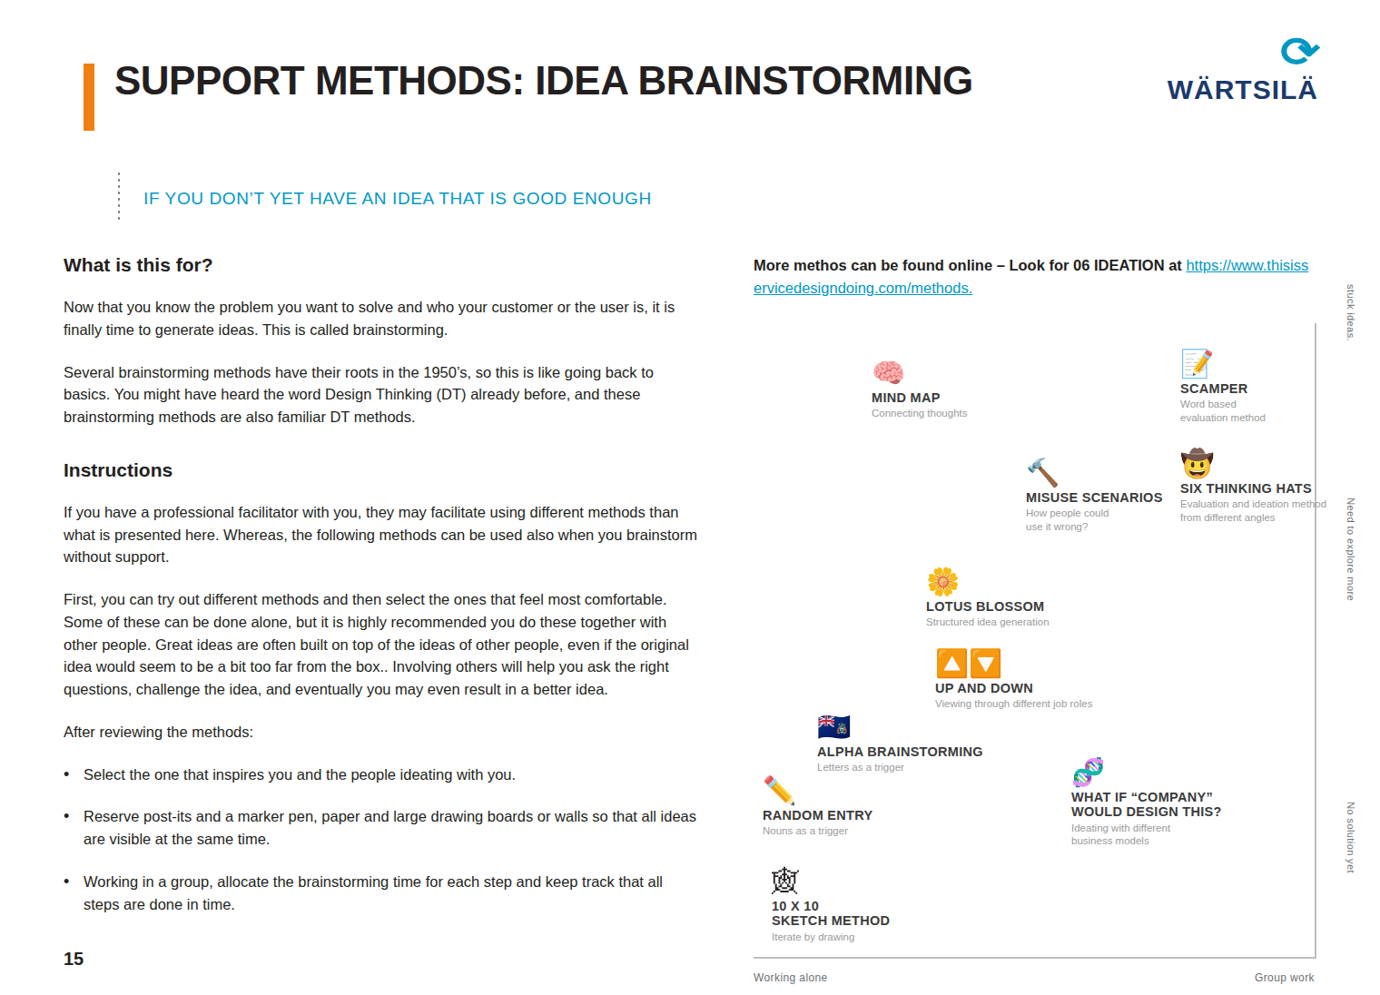⟳ WÄRTSILÄ
Support methods: Idea brainstorming
If you don’t yet have an idea that is good enough
What is this for?
Now that you know the problem you want to solve and who your customer or the user is, it is finally time to generate ideas. This is called brainstorming.
Several brainstorming methods have their roots in the 1950’s, so this is like going back to basics. You might have heard the word Design Thinking (DT) already before, and these brainstorming methods are also familiar DT methods.
Instructions
If you have a professional facilitator with you, they may facilitate using different methods than what is presented here. Whereas, the following methods can be used also when you brainstorm without support.
First, you can try out different methods and then select the ones that feel most comfortable. Some of these can be done alone, but it is highly recommended you do these together with other people. Great ideas are often built on top of the ideas of other people, even if the original idea would seem to be a bit too far from the box.. Involving others will help you ask the right questions, challenge the idea, and eventually you may even result in a better idea.
After reviewing the methods:
Select the one that inspires you and the people ideating with you.
Reserve post-its and a marker pen, paper and large drawing boards or walls so that all ideas are visible at the same time.
Working in a group, allocate the brainstorming time for each step and keep track that all steps are done in time.
More methos can be found online – Look for 06 IDEATION at https://www.thisisservicedesigndoing.com/methods.
stuck ideas. Need to explore more No solution yet
🧠
Mind map
Connecting thoughts
📝
Scamper
Word based
evaluation method
🔨
Misuse scenarios
How people could
use it wrong?
🤠
Six thinking hats
Evaluation and ideation method
from different angles
🌼
Lotus blossom
Structured idea generation
🔼🔽
Up and down
Viewing through different job roles
🇦🇨
Alpha brainstorming
Letters as a trigger
✏️
Random entry
Nouns as a trigger
🧬
What if “company”
would design this?
Ideating with different
business models
🕸
10 x 10
sketch method
Iterate by drawing
Working alone Group work
15